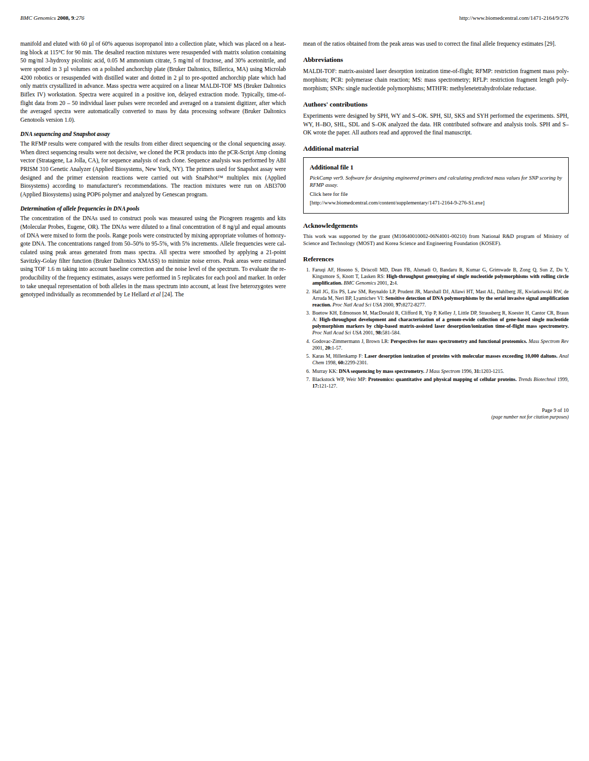BMC Genomics 2008, 9:276
http://www.biomedcentral.com/1471-2164/9/276
manifold and eluted with 60 µl of 60% aqueous isopropanol into a collection plate, which was placed on a heating block at 115°C for 90 min. The desalted reaction mixtures were resuspended with matrix solution containing 50 mg/ml 3-hydroxy picolinic acid, 0.05 M ammonium citrate, 5 mg/ml of fructose, and 30% acetonitrile, and were spotted in 3 µl volumes on a polished anchorchip plate (Bruker Daltonics, Billerica, MA) using Microlab 4200 robotics or resuspended with distilled water and dotted in 2 µl to pre-spotted anchorchip plate which had only matrix crystallized in advance. Mass spectra were acquired on a linear MALDI-TOF MS (Bruker Daltonics Biflex IV) workstation. Spectra were acquired in a positive ion, delayed extraction mode. Typically, time-of-flight data from 20 – 50 individual laser pulses were recorded and averaged on a transient digitizer, after which the averaged spectra were automatically converted to mass by data processing software (Bruker Daltonics Genotools version 1.0).
DNA sequencing and Snapshot assay
The RFMP results were compared with the results from either direct sequencing or the clonal sequencing assay. When direct sequencing results were not decisive, we cloned the PCR products into the pCR-Script Amp cloning vector (Stratagene, La Jolla, CA), for sequence analysis of each clone. Sequence analysis was performed by ABI PRISM 310 Genetic Analyzer (Applied Biosystems, New York, NY). The primers used for Snapshot assay were designed and the primer extension reactions were carried out with SnaPshot™ multiplex mix (Applied Biosystems) according to manufacturer's recommendations. The reaction mixtures were run on ABI3700 (Applied Biosystems) using POP6 polymer and analyzed by Genescan program.
Determination of allele frequencies in DNA pools
The concentration of the DNAs used to construct pools was measured using the Picogreen reagents and kits (Molecular Probes, Eugene, OR). The DNAs were diluted to a final concentration of 8 ng/µl and equal amounts of DNA were mixed to form the pools. Range pools were constructed by mixing appropriate volumes of homozygote DNA. The concentrations ranged from 50–50% to 95-5%, with 5% increments. Allele frequencies were calculated using peak areas generated from mass spectra. All spectra were smoothed by applying a 21-point Savitzky-Golay filter function (Bruker Daltonics XMASS) to minimize noise errors. Peak areas were estimated using TOF 1.6 m taking into account baseline correction and the noise level of the spectrum. To evaluate the reproducibility of the frequency estimates, assays were performed in 5 replicates for each pool and marker. In order to take unequal representation of both alleles in the mass spectrum into account, at least five heterozygotes were genotyped individually as recommended by Le Hellard et al [24]. The
mean of the ratios obtained from the peak areas was used to correct the final allele frequency estimates [29].
Abbreviations
MALDI-TOF: matrix-assisted laser desorption ionization time-of-flight; RFMP: restriction fragment mass polymorphism; PCR: polymerase chain reaction; MS: mass spectrometry; RFLP: restriction fragment length polymorphism; SNPs: single nucleotide polymorphisms; MTHFR: methylenetetrahydrofolate reductase.
Authors' contributions
Experiments were designed by SPH, WY and S–OK. SPH, SIJ, SKS and SYH performed the experiments. SPH, WY, H–BO, SHL, SDL and S–OK analyzed the data. HR contributed software and analysis tools. SPH and S–OK wrote the paper. All authors read and approved the final manuscript.
Additional material
Additional file 1
PickCamp ver9. Software for designing engineered primers and calculating predicted mass values for SNP scoring by RFMP assay.
Click here for file
[http://www.biomedcentral.com/content/supplementary/1471-2164-9-276-S1.exe]
Acknowledgements
This work was supported by the grant (M10640010002-06N4001-00210) from National R&D program of Ministry of Science and Technology (MOST) and Korea Science and Engineering Foundation (KOSEF).
References
Faruqi AF, Hosono S, Driscoll MD, Dean FB, Alsmadi O, Bandaru R, Kumar G, Grimwade B, Zong Q, Sun Z, Du Y, Kingsmore S, Knott T, Lasken RS: High-throughput genotyping of single nucleotide polymorphisms with rolling circle amplification. BMC Genomics 2001, 2: 4.
Hall JG, Eis PS, Law SM, Reynaldo LP, Prudent JR, Marshall DJ, Allawi HT, Mast AL, Dahlberg JE, Kwiatkowski RW, de Arruda M, Neri BP, Lyamichev VI: Sensitive detection of DNA polymorphisms by the serial invasive signal amplification reaction. Proc Natl Acad Sci USA 2000, 97: 8272-8277.
Buetow KH, Edmonson M, MacDonald R, Clifford R, Yip P, Kelley J, Little DP, Strausberg R, Koester H, Cantor CR, Braun A: High-throughput development and characterization of a genom-ewide collection of gene-based single nucleotide polymorphism markers by chip-based matrix-assisted laser desorption/ionization time-of-flight mass spectrometry. Proc Natl Acad Sci USA 2001, 98: 581-584.
Godovac-Zimmermann J, Brown LR: Perspectives for mass spectrometry and functional proteomics. Mass Spectrom Rev 2001, 20: 1-57.
Karas M, Hillenkamp F: Laser desorption ionization of proteins with molecular masses exceeding 10,000 daltons. Anal Chem 1998, 60: 2299-2301.
Murray KK: DNA sequencing by mass spectrometry. J Mass Spectrom 1996, 31: 1203-1215.
Blackstock WP, Weir MP: Proteomics: quantitative and physical mapping of cellular proteins. Trends Biotechnol 1999, 17: 121-127.
Page 9 of 10
(page number not for citation purposes)